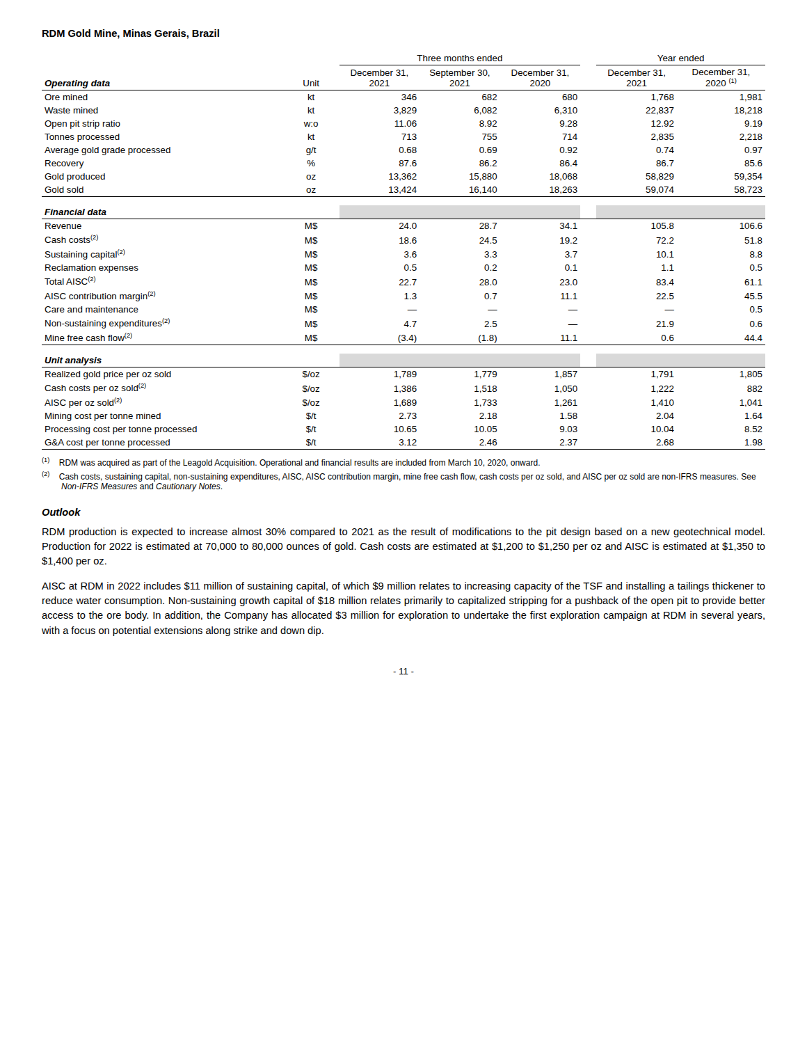RDM Gold Mine, Minas Gerais, Brazil
| | | Three months ended | | Year ended |
| --- | --- | --- | --- | --- |
| Operating data | Unit | December 31, 2021 | September 30, 2021 | December 31, 2020 | | December 31, 2021 | December 31, 2020 (1) |
| Ore mined | kt | 346 | 682 | 680 | | 1,768 | 1,981 |
| Waste mined | kt | 3,829 | 6,082 | 6,310 | | 22,837 | 18,218 |
| Open pit strip ratio | w:o | 11.06 | 8.92 | 9.28 | | 12.92 | 9.19 |
| Tonnes processed | kt | 713 | 755 | 714 | | 2,835 | 2,218 |
| Average gold grade processed | g/t | 0.68 | 0.69 | 0.92 | | 0.74 | 0.97 |
| Recovery | % | 87.6 | 86.2 | 86.4 | | 86.7 | 85.6 |
| Gold produced | oz | 13,362 | 15,880 | 18,068 | | 58,829 | 59,354 |
| Gold sold | oz | 13,424 | 16,140 | 18,263 | | 59,074 | 58,723 |
| Financial data | | | | | | | |
| Revenue | M$ | 24.0 | 28.7 | 34.1 | | 105.8 | 106.6 |
| Cash costs (2) | M$ | 18.6 | 24.5 | 19.2 | | 72.2 | 51.8 |
| Sustaining capital (2) | M$ | 3.6 | 3.3 | 3.7 | | 10.1 | 8.8 |
| Reclamation expenses | M$ | 0.5 | 0.2 | 0.1 | | 1.1 | 0.5 |
| Total AISC (2) | M$ | 22.7 | 28.0 | 23.0 | | 83.4 | 61.1 |
| AISC contribution margin (2) | M$ | 1.3 | 0.7 | 11.1 | | 22.5 | 45.5 |
| Care and maintenance | M$ | — | — | — | | — | 0.5 |
| Non-sustaining expenditures (2) | M$ | 4.7 | 2.5 | — | | 21.9 | 0.6 |
| Mine free cash flow (2) | M$ | (3.4) | (1.8) | 11.1 | | 0.6 | 44.4 |
| Unit analysis | | | | | | | |
| Realized gold price per oz sold | $/oz | 1,789 | 1,779 | 1,857 | | 1,791 | 1,805 |
| Cash costs per oz sold (2) | $/oz | 1,386 | 1,518 | 1,050 | | 1,222 | 882 |
| AISC per oz sold (2) | $/oz | 1,689 | 1,733 | 1,261 | | 1,410 | 1,041 |
| Mining cost per tonne mined | $/t | 2.73 | 2.18 | 1.58 | | 2.04 | 1.64 |
| Processing cost per tonne processed | $/t | 10.65 | 10.05 | 9.03 | | 10.04 | 8.52 |
| G&A cost per tonne processed | $/t | 3.12 | 2.46 | 2.37 | | 2.68 | 1.98 |
(1) RDM was acquired as part of the Leagold Acquisition. Operational and financial results are included from March 10, 2020, onward.
(2) Cash costs, sustaining capital, non-sustaining expenditures, AISC, AISC contribution margin, mine free cash flow, cash costs per oz sold, and AISC per oz sold are non-IFRS measures. See Non-IFRS Measures and Cautionary Notes.
Outlook
RDM production is expected to increase almost 30% compared to 2021 as the result of modifications to the pit design based on a new geotechnical model. Production for 2022 is estimated at 70,000 to 80,000 ounces of gold. Cash costs are estimated at $1,200 to $1,250 per oz and AISC is estimated at $1,350 to $1,400 per oz.
AISC at RDM in 2022 includes $11 million of sustaining capital, of which $9 million relates to increasing capacity of the TSF and installing a tailings thickener to reduce water consumption. Non-sustaining growth capital of $18 million relates primarily to capitalized stripping for a pushback of the open pit to provide better access to the ore body. In addition, the Company has allocated $3 million for exploration to undertake the first exploration campaign at RDM in several years, with a focus on potential extensions along strike and down dip.
- 11 -